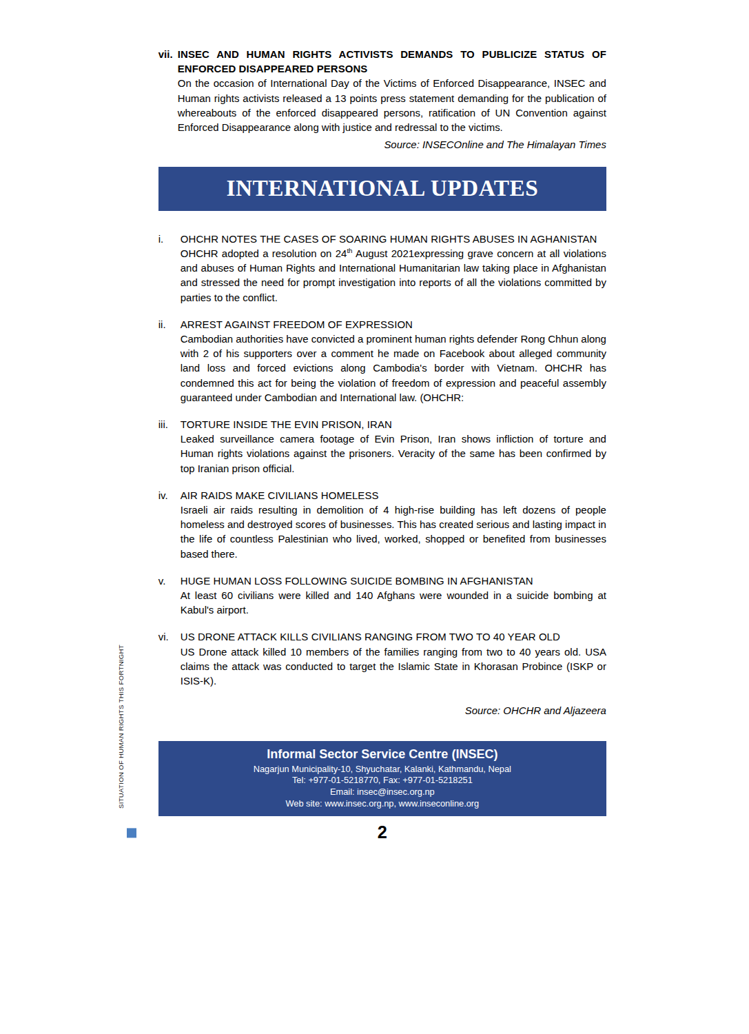SITUATION OF HUMAN RIGHTS THIS FORTNIGHT
vii.
INSEC AND HUMAN RIGHTS ACTIVISTS DEMANDS TO PUBLICIZE STATUS OF ENFORCED DISAPPEARED PERSONS
On the occasion of International Day of the Victims of Enforced Disappearance, INSEC and Human rights activists released a 13 points press statement demanding for the publication of whereabouts of the enforced disappeared persons, ratification of UN Convention against Enforced Disappearance along with justice and redressal to the victims.
Source: INSECOnline and The Himalayan Times
INTERNATIONAL UPDATES
i.
OHCHR NOTES THE CASES OF SOARING HUMAN RIGHTS ABUSES IN AGHANISTAN
OHCHR adopted a resolution on 24th August 2021expressing grave concern at all violations and abuses of Human Rights and International Humanitarian law taking place in Afghanistan and stressed the need for prompt investigation into reports of all the violations committed by parties to the conflict.
ii.
ARREST AGAINST FREEDOM OF EXPRESSION
Cambodian authorities have convicted a prominent human rights defender Rong Chhun along with 2 of his supporters over a comment he made on Facebook about alleged community land loss and forced evictions along Cambodia's border with Vietnam. OHCHR has condemned this act for being the violation of freedom of expression and peaceful assembly guaranteed under Cambodian and International law. (OHCHR:
iii.
TORTURE INSIDE THE EVIN PRISON, IRAN
Leaked surveillance camera footage of Evin Prison, Iran shows infliction of torture and Human rights violations against the prisoners. Veracity of the same has been confirmed by top Iranian prison official.
iv.
AIR RAIDS MAKE CIVILIANS HOMELESS
Israeli air raids resulting in demolition of 4 high-rise building has left dozens of people homeless and destroyed scores of businesses. This has created serious and lasting impact in the life of countless Palestinian who lived, worked, shopped or benefited from businesses based there.
v.
HUGE HUMAN LOSS FOLLOWING SUICIDE BOMBING IN AFGHANISTAN
At least 60 civilians were killed and 140 Afghans were wounded in a suicide bombing at Kabul's airport.
vi.
US DRONE ATTACK KILLS CIVILIANS RANGING FROM TWO TO 40 YEAR OLD
US Drone attack killed 10 members of the families ranging from two to 40 years old. USA claims the attack was conducted to target the Islamic State in Khorasan Probince (ISKP or ISIS-K).
Source: OHCHR and Aljazeera
Informal Sector Service Centre (INSEC)
Nagarjun Municipality-10, Shyuchatar, Kalanki, Kathmandu, Nepal
Tel: +977-01-5218770, Fax: +977-01-5218251
Email: insec@insec.org.np
Web site: www.insec.org.np, www.inseconline.org
2